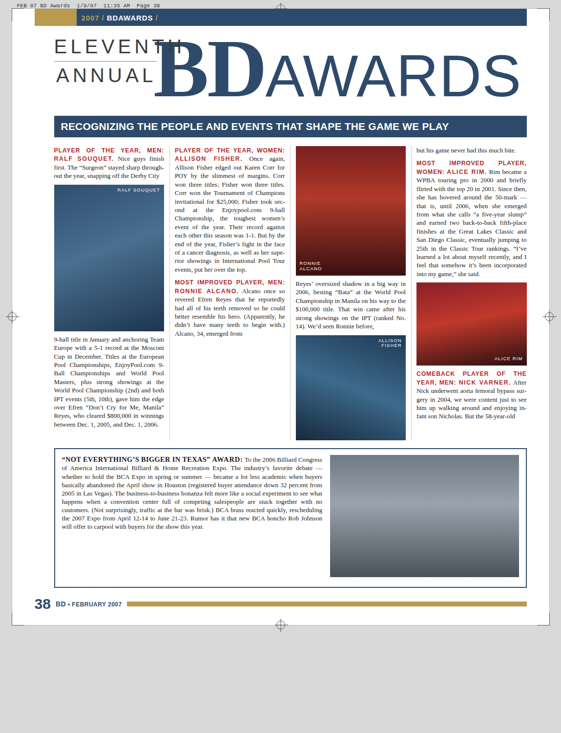FEB 07 BD Awards 1/9/07 11:35 AM Page 38
2007 / BDAWARDS /
ELEVENTH
ANNUAL
BD AWARDS
RECOGNIZING THE PEOPLE AND EVENTS THAT SHAPE THE GAME WE PLAY
PLAYER OF THE YEAR, MEN: RALF SOUQUET. Nice guys finish first. The “Surgeon” stayed sharp throughout the year, snapping off the Derby City
RALF SOUQUET
9-ball title in January and anchoring Team Europe with a 5-1 record at the Mosconi Cup in December. Titles at the European Pool Championships, EnjoyPool.com 9-Ball Championships and World Pool Masters, plus strong showings at the World Pool Championship (2nd) and both IPT events (5th, 10th), gave him the edge over Efren “Don’t Cry for Me, Manila” Reyes, who cleared $800,000 in winnings between Dec. 1, 2005, and Dec. 1, 2006.
PLAYER OF THE YEAR, WOMEN: ALLISON FISHER. Once again, Allison Fisher edged out Karen Corr for POY by the slimmest of margins. Corr won three titles; Fisher won three titles. Corr won the Tournament of Champions invitational for $25,000; Fisher took second at the Enjoypool.com 9-ball Championship, the toughest women’s event of the year. Their record against each other this season was 1-1. But by the end of the year, Fisher’s fight in the face of a cancer diagnosis, as well as her superior showings in International Pool Tour events, put her over the top.
MOST IMPROVED PLAYER, MEN: RONNIE ALCANO. Alcano once so revered Efren Reyes that he reportedly had all of his teeth removed so he could better resemble his hero. (Apparently, he didn’t have many teeth to begin with.) Alcano, 34, emerged from
RONNIE
ALCANO
Reyes’ oversized shadow in a big way in 2006, besting “Bata” at the World Pool Championship in Manila on his way to the $100,000 title. That win came after his strong showings on the IPT (ranked No. 14). We’d seen Ronnie before,
ALLISON
FISHER
but his game never had this much bite.
MOST IMPROVED PLAYER, WOMEN: ALICE RIM. Rim became a WPBA touring pro in 2000 and briefly flirted with the top 20 in 2001. Since then, she has hovered around the 50-mark — that is, until 2006, when she emerged from what she calls “a five-year slump” and earned two back-to-back fifth-place finishes at the Great Lakes Classic and San Diego Classic, eventually jumping to 25th in the Classic Tour rankings. “I’ve learned a lot about myself recently, and I feel that somehow it’s been incorporated into my game,” she said.
ALICE RIM
COMEBACK PLAYER OF THE YEAR, MEN: NICK VARNER. After Nick underwent aorta femoral bypass surgery in 2004, we were content just to see him up walking around and enjoying infant son Nicholas. But the 58-year-old
“NOT EVERYTHING’S BIGGER IN TEXAS” AWARD:
To the 2006 Billiard Congress of America International Billiard & Home Recreation Expo. The industry’s favorite debate — whether to hold the BCA Expo in spring or summer — became a lot less academic when buyers basically abandoned the April show in Houston (registered buyer attendance down 32 percent from 2005 in Las Vegas). The business-to-business bonanza felt more like a social experiment to see what happens when a convention center full of competing salespeople are stuck together with no customers. (Not surprisingly, traffic at the bar was brisk.) BCA brass reacted quickly, rescheduling the 2007 Expo from April 12-14 to June 21-23. Rumor has it that new BCA honcho Rob Johnson will offer to carpool with buyers for the show this year.
38
BD • FEBRUARY 2007